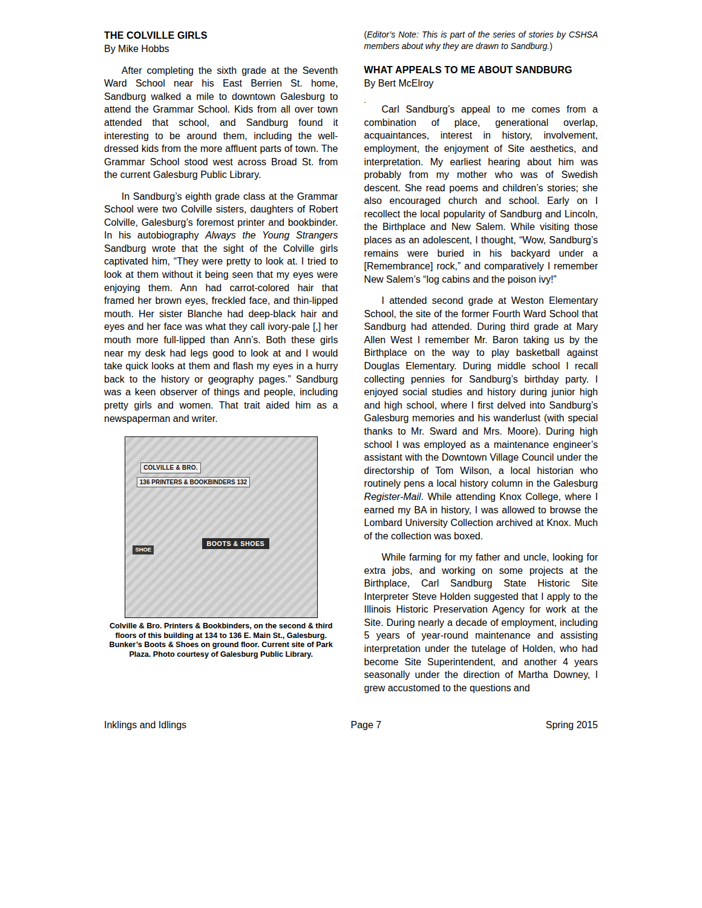The Colville Girls
By Mike Hobbs
After completing the sixth grade at the Seventh Ward School near his East Berrien St. home, Sandburg walked a mile to downtown Galesburg to attend the Grammar School. Kids from all over town attended that school, and Sandburg found it interesting to be around them, including the well-dressed kids from the more affluent parts of town. The Grammar School stood west across Broad St. from the current Galesburg Public Library.
In Sandburg’s eighth grade class at the Grammar School were two Colville sisters, daughters of Robert Colville, Galesburg’s foremost printer and bookbinder. In his autobiography Always the Young Strangers Sandburg wrote that the sight of the Colville girls captivated him, “They were pretty to look at. I tried to look at them without it being seen that my eyes were enjoying them. Ann had carrot-colored hair that framed her brown eyes, freckled face, and thin-lipped mouth. Her sister Blanche had deep-black hair and eyes and her face was what they call ivory-pale [,] her mouth more full-lipped than Ann’s. Both these girls near my desk had legs good to look at and I would take quick looks at them and flash my eyes in a hurry back to the history or geography pages.” Sandburg was a keen observer of things and people, including pretty girls and women. That trait aided him as a newspaperman and writer.
COLVILLE & BRO. 136 PRINTERS & BOOKBINDERS 132 BOOTS & SHOES SHOE
Colville & Bro. Printers & Bookbinders, on the second & third floors of this building at 134 to 136 E. Main St., Galesburg. Bunker’s Boots & Shoes on ground floor. Current site of Park Plaza. Photo courtesy of Galesburg Public Library.
(Editor’s Note: This is part of the series of stories by CSHSA members about why they are drawn to Sandburg.)
What Appeals to Me About Sandburg
By Bert McElroy
.
Carl Sandburg’s appeal to me comes from a combination of place, generational overlap, acquaintances, interest in history, involvement, employment, the enjoyment of Site aesthetics, and interpretation. My earliest hearing about him was probably from my mother who was of Swedish descent. She read poems and children’s stories; she also encouraged church and school. Early on I recollect the local popularity of Sandburg and Lincoln, the Birthplace and New Salem. While visiting those places as an adolescent, I thought, “Wow, Sandburg’s remains were buried in his backyard under a [Remembrance] rock,” and comparatively I remember New Salem’s “log cabins and the poison ivy!”
I attended second grade at Weston Elementary School, the site of the former Fourth Ward School that Sandburg had attended. During third grade at Mary Allen West I remember Mr. Baron taking us by the Birthplace on the way to play basketball against Douglas Elementary. During middle school I recall collecting pennies for Sandburg’s birthday party. I enjoyed social studies and history during junior high and high school, where I first delved into Sandburg’s Galesburg memories and his wanderlust (with special thanks to Mr. Sward and Mrs. Moore). During high school I was employed as a maintenance engineer’s assistant with the Downtown Village Council under the directorship of Tom Wilson, a local historian who routinely pens a local history column in the Galesburg Register-Mail. While attending Knox College, where I earned my BA in history, I was allowed to browse the Lombard University Collection archived at Knox. Much of the collection was boxed.
While farming for my father and uncle, looking for extra jobs, and working on some projects at the Birthplace, Carl Sandburg State Historic Site Interpreter Steve Holden suggested that I apply to the Illinois Historic Preservation Agency for work at the Site. During nearly a decade of employment, including 5 years of year-round maintenance and assisting interpretation under the tutelage of Holden, who had become Site Superintendent, and another 4 years seasonally under the direction of Martha Downey, I grew accustomed to the questions and
Inklings and Idlings
Page 7
Spring 2015